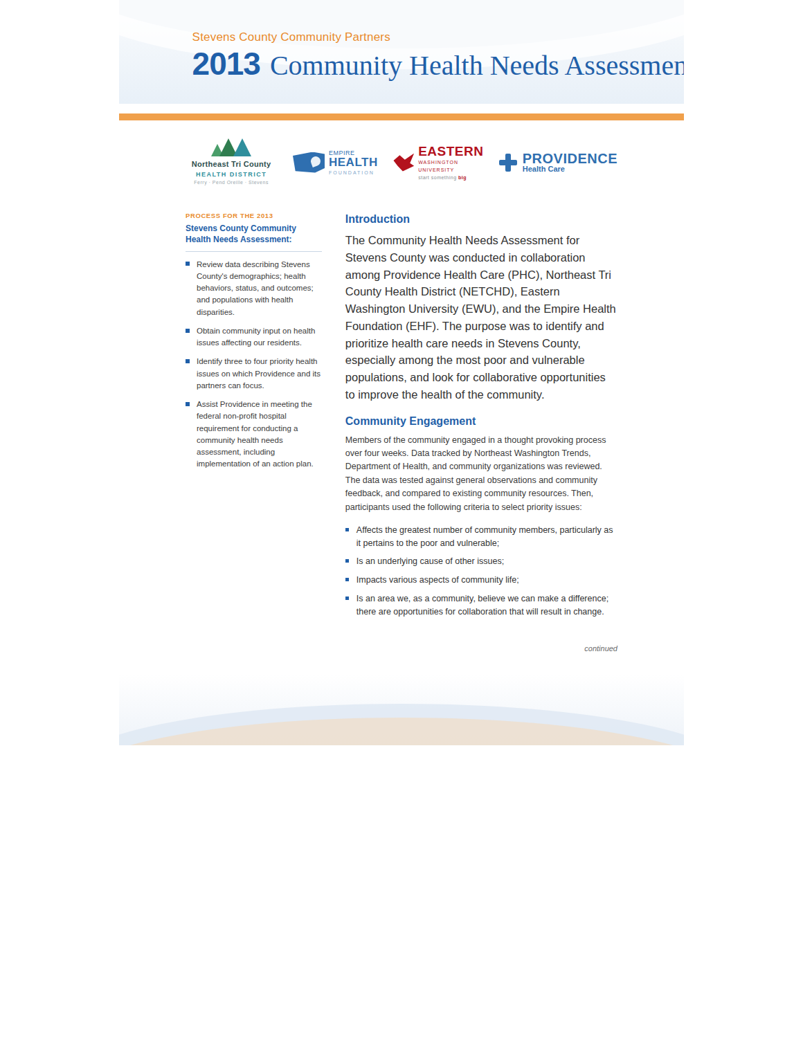Stevens County Community Partners
2013 Community Health Needs Assessment
Northeast Tri County
HEALTH DISTRICT
Ferry · Pend Oreille · Stevens
EMPIRE
HEALTH
FOUNDATION
EASTERN
WASHINGTON UNIVERSITY
start something big
PROVIDENCE
Health Care
Process for the 2013
Stevens County Community
Health Needs Assessment:
Review data describing Stevens County's demographics; health behaviors, status, and outcomes; and populations with health disparities.
Obtain community input on health issues affecting our residents.
Identify three to four priority health issues on which Providence and its partners can focus.
Assist Providence in meeting the federal non-profit hospital requirement for conducting a community health needs assessment, including implementation of an action plan.
Introduction
The Community Health Needs Assessment for Stevens County was conducted in collaboration among Providence Health Care (PHC), Northeast Tri County Health District (NETCHD), Eastern Washington University (EWU), and the Empire Health Foundation (EHF). The purpose was to identify and prioritize health care needs in Stevens County, especially among the most poor and vulnerable populations, and look for collaborative opportunities to improve the health of the community.
Community Engagement
Members of the community engaged in a thought provoking process over four weeks. Data tracked by Northeast Washington Trends, Department of Health, and community organizations was reviewed. The data was tested against general observations and community feedback, and compared to existing community resources. Then, participants used the following criteria to select priority issues:
Affects the greatest number of community members, particularly as it pertains to the poor and vulnerable;
Is an underlying cause of other issues;
Impacts various aspects of community life;
Is an area we, as a community, believe we can make a difference; there are opportunities for collaboration that will result in change.
continued